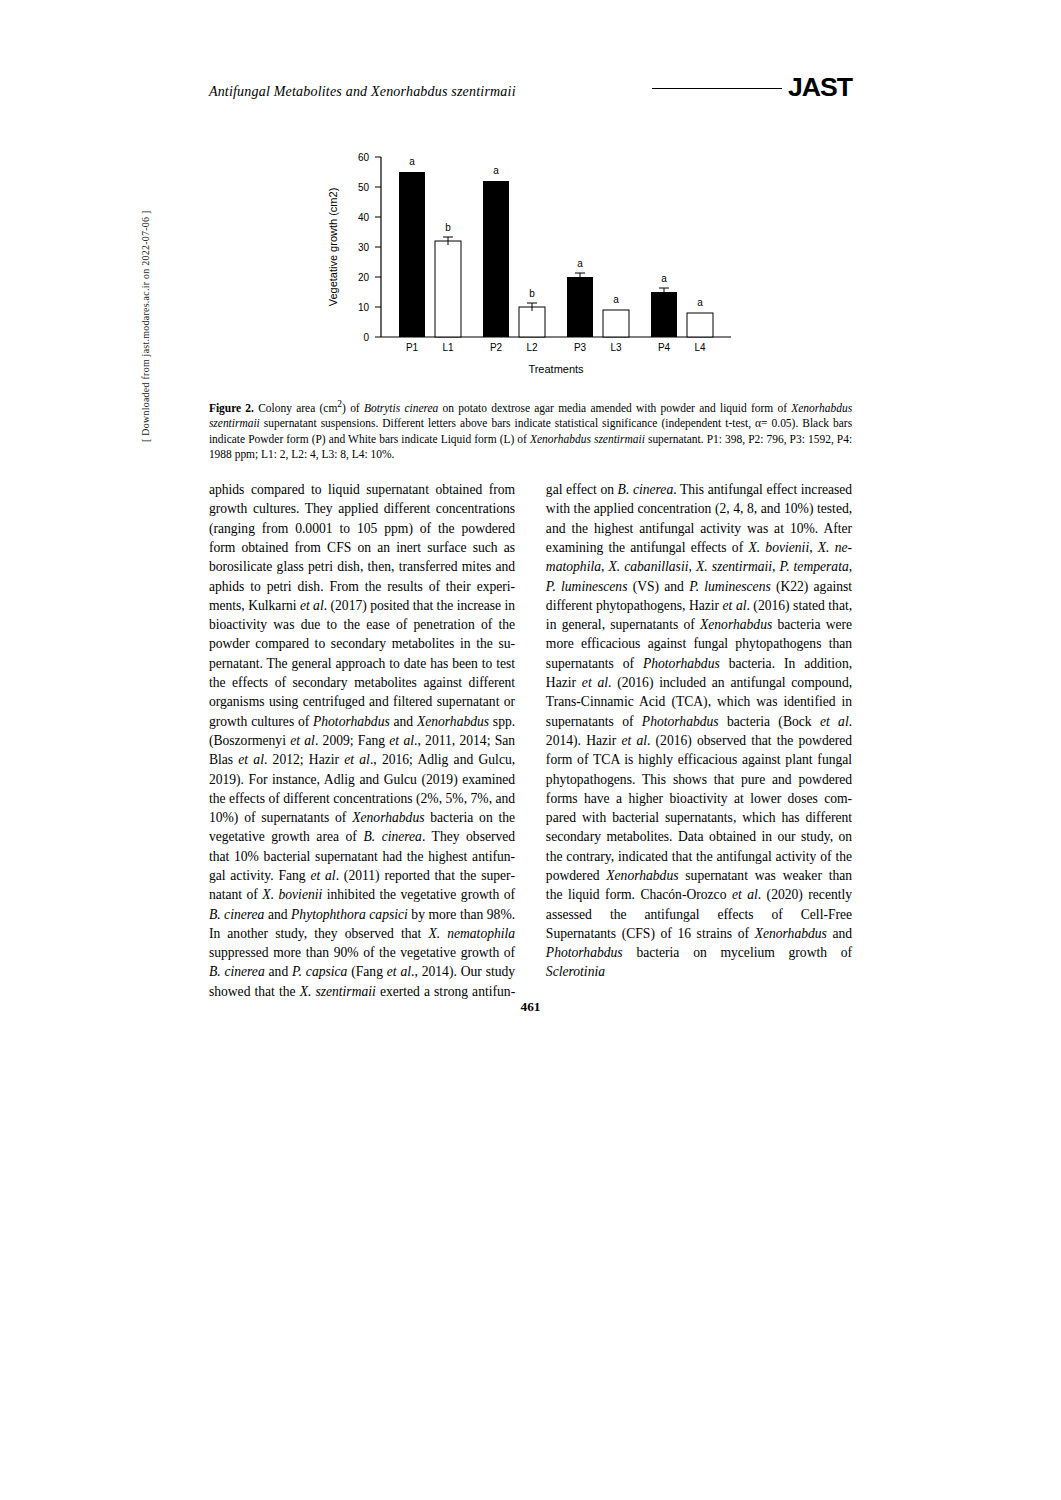[ Downloaded from jast.modares.ac.ir on 2022-07-06 ]
Antifungal Metabolites and Xenorhabdus szentirmaii
JAST
0 10 20 30 40 50 60 Vegetative growth (cm2) a b a b a a a a P1 L1 P2 L2 P3 L3 P4 L4 Treatments
Figure 2. Colony area (cm2) of Botrytis cinerea on potato dextrose agar media amended with powder and liquid form of Xenorhabdus szentirmaii supernatant suspensions. Different letters above bars indicate statistical significance (independent t-test, α= 0.05). Black bars indicate Powder form (P) and White bars indicate Liquid form (L) of Xenorhabdus szentirmaii supernatant. P1: 398, P2: 796, P3: 1592, P4: 1988 ppm; L1: 2, L2: 4, L3: 8, L4: 10%.
aphids compared to liquid supernatant obtained from growth cultures. They applied different concentrations (ranging from 0.0001 to 105 ppm) of the powdered form obtained from CFS on an inert surface such as borosilicate glass petri dish, then, transferred mites and aphids to petri dish. From the results of their experiments, Kulkarni et al. (2017) posited that the increase in bioactivity was due to the ease of penetration of the powder compared to secondary metabolites in the supernatant. The general approach to date has been to test the effects of secondary metabolites against different organisms using centrifuged and filtered supernatant or growth cultures of Photorhabdus and Xenorhabdus spp. (Boszormenyi et al. 2009; Fang et al., 2011, 2014; San Blas et al. 2012; Hazir et al., 2016; Adlig and Gulcu, 2019). For instance, Adlig and Gulcu (2019) examined the effects of different concentrations (2%, 5%, 7%, and 10%) of supernatants of Xenorhabdus bacteria on the vegetative growth area of B. cinerea. They observed that 10% bacterial supernatant had the highest antifungal activity. Fang et al. (2011) reported that the supernatant of X. bovienii inhibited the vegetative growth of B. cinerea and Phytophthora capsici by more than 98%. In another study, they observed that X. nematophila suppressed more than 90% of the vegetative growth of B. cinerea and P. capsica (Fang et al., 2014). Our study showed that the X. szentirmaii exerted a strong antifungal effect on B. cinerea. This antifungal effect increased with the applied concentration (2, 4, 8, and 10%) tested, and the highest antifungal activity was at 10%. After examining the antifungal effects of X. bovienii, X. nematophila, X. cabanillasii, X. szentirmaii, P. temperata, P. luminescens (VS) and P. luminescens (K22) against different phytopathogens, Hazir et al. (2016) stated that, in general, supernatants of Xenorhabdus bacteria were more efficacious against fungal phytopathogens than supernatants of Photorhabdus bacteria. In addition, Hazir et al. (2016) included an antifungal compound, Trans-Cinnamic Acid (TCA), which was identified in supernatants of Photorhabdus bacteria (Bock et al. 2014). Hazir et al. (2016) observed that the powdered form of TCA is highly efficacious against plant fungal phytopathogens. This shows that pure and powdered forms have a higher bioactivity at lower doses compared with bacterial supernatants, which has different secondary metabolites. Data obtained in our study, on the contrary, indicated that the antifungal activity of the powdered Xenorhabdus supernatant was weaker than the liquid form. Chacón-Orozco et al. (2020) recently assessed the antifungal effects of Cell-Free Supernatants (CFS) of 16 strains of Xenorhabdus and Photorhabdus bacteria on mycelium growth of Sclerotinia
461